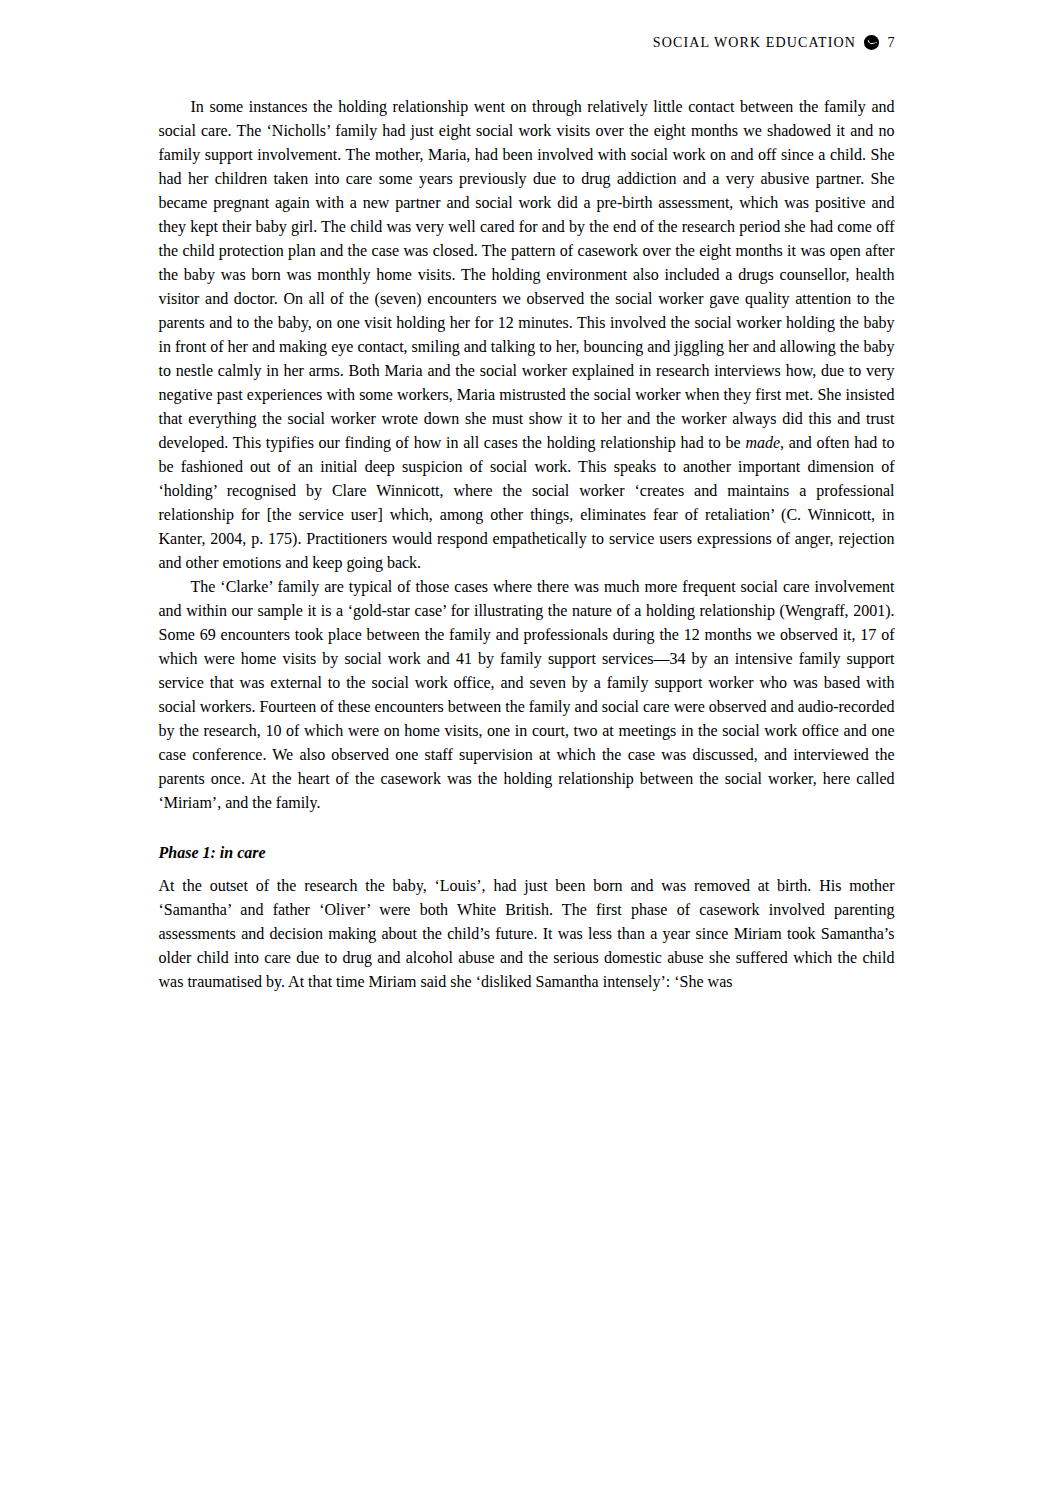Social Work Education 7
In some instances the holding relationship went on through relatively little contact between the family and social care. The ‘Nicholls’ family had just eight social work visits over the eight months we shadowed it and no family support involvement. The mother, Maria, had been involved with social work on and off since a child. She had her children taken into care some years previously due to drug addiction and a very abusive partner. She became pregnant again with a new partner and social work did a pre-birth assessment, which was positive and they kept their baby girl. The child was very well cared for and by the end of the research period she had come off the child protection plan and the case was closed. The pattern of casework over the eight months it was open after the baby was born was monthly home visits. The holding environment also included a drugs counsellor, health visitor and doctor. On all of the (seven) encounters we observed the social worker gave quality attention to the parents and to the baby, on one visit holding her for 12 minutes. This involved the social worker holding the baby in front of her and making eye contact, smiling and talking to her, bouncing and jiggling her and allowing the baby to nestle calmly in her arms. Both Maria and the social worker explained in research interviews how, due to very negative past experiences with some workers, Maria mistrusted the social worker when they first met. She insisted that everything the social worker wrote down she must show it to her and the worker always did this and trust developed. This typifies our finding of how in all cases the holding relationship had to be made, and often had to be fashioned out of an initial deep suspicion of social work. This speaks to another important dimension of ‘holding’ recognised by Clare Winnicott, where the social worker ‘creates and maintains a professional relationship for [the service user] which, among other things, eliminates fear of retaliation’ (C. Winnicott, in Kanter, 2004, p. 175). Practitioners would respond empathetically to service users expressions of anger, rejection and other emotions and keep going back.
The ‘Clarke’ family are typical of those cases where there was much more frequent social care involvement and within our sample it is a ‘gold-star case’ for illustrating the nature of a holding relationship (Wengraff, 2001). Some 69 encounters took place between the family and professionals during the 12 months we observed it, 17 of which were home visits by social work and 41 by family support services—34 by an intensive family support service that was external to the social work office, and seven by a family support worker who was based with social workers. Fourteen of these encounters between the family and social care were observed and audio-recorded by the research, 10 of which were on home visits, one in court, two at meetings in the social work office and one case conference. We also observed one staff supervision at which the case was discussed, and interviewed the parents once. At the heart of the casework was the holding relationship between the social worker, here called ‘Miriam’, and the family.
Phase 1: in care
At the outset of the research the baby, ‘Louis’, had just been born and was removed at birth. His mother ‘Samantha’ and father ‘Oliver’ were both White British. The first phase of casework involved parenting assessments and decision making about the child’s future. It was less than a year since Miriam took Samantha’s older child into care due to drug and alcohol abuse and the serious domestic abuse she suffered which the child was traumatised by. At that time Miriam said she ‘disliked Samantha intensely’: ‘She was